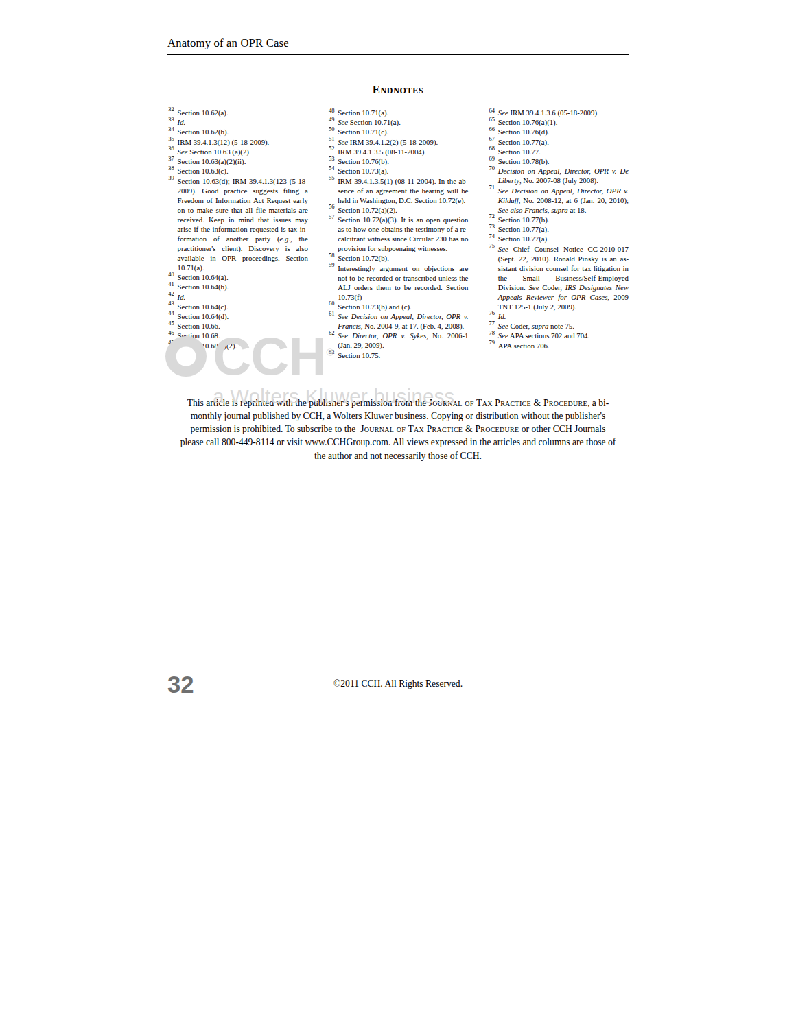Anatomy of an OPR Case
Endnotes
32 Section 10.62(a).
33 Id.
34 Section 10.62(b).
35 IRM 39.4.1.3(12) (5-18-2009).
36 See Section 10.63 (a)(2).
37 Section 10.63(a)(2)(ii).
38 Section 10.63(c).
39 Section 10.63(d); IRM 39.4.1.3(123 (5-18-2009). Good practice suggests filing a Freedom of Information Act Request early on to make sure that all file materials are received. Keep in mind that issues may arise if the information requested is tax information of another party (e.g., the practitioner's client). Discovery is also available in OPR proceedings. Section 10.71(a).
40 Section 10.64(a).
41 Section 10.64(b).
42 Id.
43 Section 10.64(c).
44 Section 10.64(d).
45 Section 10.66.
46 Section 10.68.
47 Section 10.68(c)(2).
48 Section 10.71(a).
49 See Section 10.71(a).
50 Section 10.71(c).
51 See IRM 39.4.1.2(2) (5-18-2009).
52 IRM 39.4.1.3.5 (08-11-2004).
53 Section 10.76(b).
54 Section 10.73(a).
55 IRM 39.4.1.3.5(1) (08-11-2004). In the absence of an agreement the hearing will be held in Washington, D.C. Section 10.72(e).
56 Section 10.72(a)(2).
57 Section 10.72(a)(3). It is an open question as to how one obtains the testimony of a recalcitrant witness since Circular 230 has no provision for subpoenaing witnesses.
58 Section 10.72(b).
59 Interestingly argument on objections are not to be recorded or transcribed unless the ALJ orders them to be recorded. Section 10.73(f)
60 Section 10.73(b) and (c).
61 See Decision on Appeal, Director, OPR v. Francis, No. 2004-9, at 17. (Feb. 4, 2008).
62 See Director, OPR v. Sykes, No. 2006-1 (Jan. 29, 2009).
63 Section 10.75.
64 See IRM 39.4.1.3.6 (05-18-2009).
65 Section 10.76(a)(1).
66 Section 10.76(d).
67 Section 10.77(a).
68 Section 10.77.
69 Section 10.78(b).
70 Decision on Appeal, Director, OPR v. De Liberty, No. 2007-08 (July 2008).
71 See Decision on Appeal, Director, OPR v. Kilduff, No. 2008-12, at 6 (Jan. 20, 2010); See also Francis, supra at 18.
72 Section 10.77(b).
73 Section 10.77(a).
74 Section 10.77(a).
75 See Chief Counsel Notice CC-2010-017 (Sept. 22, 2010). Ronald Pinsky is an assistant division counsel for tax litigation in the Small Business/Self-Employed Division. See Coder, IRS Designates New Appeals Reviewer for OPR Cases, 2009 TNT 125-1 (July 2, 2009).
76 Id.
77 See Coder, supra note 75.
78 See APA sections 702 and 704.
79 APA section 706.
This article is reprinted with the publisher's permission from the Journal of Tax Practice & Procedure, a bi-monthly journal published by CCH, a Wolters Kluwer business. Copying or distribution without the publisher's permission is prohibited. To subscribe to the Journal of Tax Practice & Procedure or other CCH Journals please call 800-449-8114 or visit www.CCHGroup.com. All views expressed in the articles and columns are those of the author and not necessarily those of CCH.
CCH®
a Wolters Kluwer business
32
©2011 CCH. All Rights Reserved.